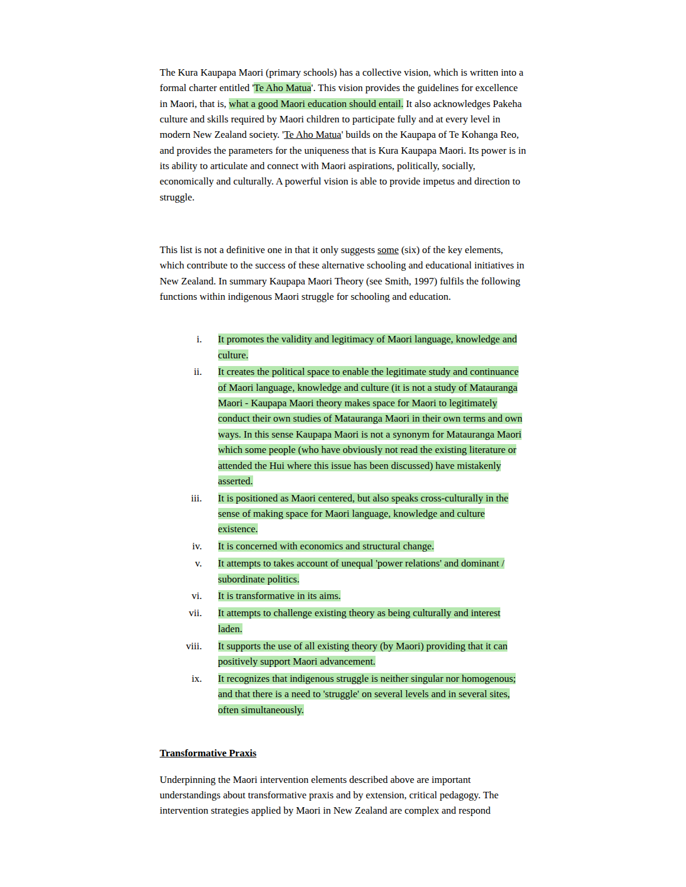The Kura Kaupapa Maori (primary schools) has a collective vision, which is written into a formal charter entitled 'Te Aho Matua'. This vision provides the guidelines for excellence in Maori, that is, what a good Maori education should entail. It also acknowledges Pakeha culture and skills required by Maori children to participate fully and at every level in modern New Zealand society. 'Te Aho Matua' builds on the Kaupapa of Te Kohanga Reo, and provides the parameters for the uniqueness that is Kura Kaupapa Maori. Its power is in its ability to articulate and connect with Maori aspirations, politically, socially, economically and culturally. A powerful vision is able to provide impetus and direction to struggle.
This list is not a definitive one in that it only suggests some (six) of the key elements, which contribute to the success of these alternative schooling and educational initiatives in New Zealand. In summary Kaupapa Maori Theory (see Smith, 1997) fulfils the following functions within indigenous Maori struggle for schooling and education.
It promotes the validity and legitimacy of Maori language, knowledge and culture.
It creates the political space to enable the legitimate study and continuance of Maori language, knowledge and culture (it is not a study of Matauranga Maori - Kaupapa Maori theory makes space for Maori to legitimately conduct their own studies of Matauranga Maori in their own terms and own ways. In this sense Kaupapa Maori is not a synonym for Matauranga Maori which some people (who have obviously not read the existing literature or attended the Hui where this issue has been discussed) have mistakenly asserted.
It is positioned as Maori centered, but also speaks cross-culturally in the sense of making space for Maori language, knowledge and culture existence.
It is concerned with economics and structural change.
It attempts to takes account of unequal 'power relations' and dominant / subordinate politics.
It is transformative in its aims.
It attempts to challenge existing theory as being culturally and interest laden.
It supports the use of all existing theory (by Maori) providing that it can positively support Maori advancement.
It recognizes that indigenous struggle is neither singular nor homogenous; and that there is a need to 'struggle' on several levels and in several sites, often simultaneously.
Transformative Praxis
Underpinning the Maori intervention elements described above are important understandings about transformative praxis and by extension, critical pedagogy. The intervention strategies applied by Maori in New Zealand are complex and respond